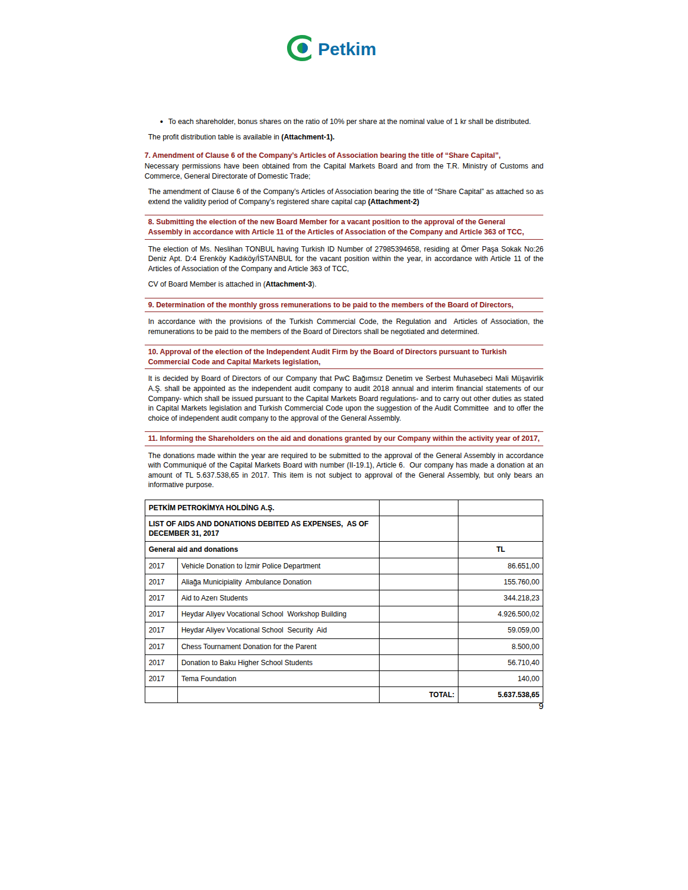Petkim
To each shareholder, bonus shares on the ratio of 10% per share at the nominal value of 1 kr shall be distributed.
The profit distribution table is available in (Attachment-1).
7. Amendment of Clause 6 of the Company’s Articles of Association bearing the title of “Share Capital”,
Necessary permissions have been obtained from the Capital Markets Board and from the T.R. Ministry of Customs and Commerce, General Directorate of Domestic Trade;
The amendment of Clause 6 of the Company’s Articles of Association bearing the title of “Share Capital” as attached so as extend the validity period of Company’s registered share capital cap (Attachment-2)
8. Submitting the election of the new Board Member for a vacant position to the approval of the General Assembly in accordance with Article 11 of the Articles of Association of the Company and Article 363 of TCC,
The election of Ms. Neslihan TONBUL having Turkish ID Number of 27985394658, residing at Ömer Paşa Sokak No:26 Deniz Apt. D:4 Erenköy Kadıköy/İSTANBUL for the vacant position within the year, in accordance with Article 11 of the Articles of Association of the Company and Article 363 of TCC,
CV of Board Member is attached in (Attachment-3).
9. Determination of the monthly gross remunerations to be paid to the members of the Board of Directors,
In accordance with the provisions of the Turkish Commercial Code, the Regulation and Articles of Association, the remunerations to be paid to the members of the Board of Directors shall be negotiated and determined.
10. Approval of the election of the Independent Audit Firm by the Board of Directors pursuant to Turkish Commercial Code and Capital Markets legislation,
It is decided by Board of Directors of our Company that PwC Bağımsız Denetim ve Serbest Muhasebeci Mali Müşavirlik A.Ş. shall be appointed as the independent audit company to audit 2018 annual and interim financial statements of our Company- which shall be issued pursuant to the Capital Markets Board regulations- and to carry out other duties as stated in Capital Markets legislation and Turkish Commercial Code upon the suggestion of the Audit Committee and to offer the choice of independent audit company to the approval of the General Assembly.
11. Informing the Shareholders on the aid and donations granted by our Company within the activity year of 2017,
The donations made within the year are required to be submitted to the approval of the General Assembly in accordance with Communiqué of the Capital Markets Board with number (II-19.1), Article 6. Our company has made a donation at an amount of TL 5.637.538,65 in 2017. This item is not subject to approval of the General Assembly, but only bears an informative purpose.
| PETKİM PETROKİMYA HOLDİNG A.Ş. | | |
| LIST OF AIDS AND DONATIONS DEBITED AS EXPENSES, AS OF DECEMBER 31, 2017 | | |
| General aid and donations | | TL |
| 2017 | Vehicle Donation to İzmir Police Department | | 86.651,00 |
| 2017 | Aliağa Municipiality Ambulance Donation | | 155.760,00 |
| 2017 | Aid to Azerı Students | | 344.218,23 |
| 2017 | Heydar Aliyev Vocational School Workshop Building | | 4.926.500,02 |
| 2017 | Heydar Aliyev Vocational School Security Aid | | 59.059,00 |
| 2017 | Chess Tournament Donation for the Parent | | 8.500,00 |
| 2017 | Donation to Baku Higher School Students | | 56.710,40 |
| 2017 | Tema Foundation | | 140,00 |
| | | TOTAL: | 5.637.538,65 |
9